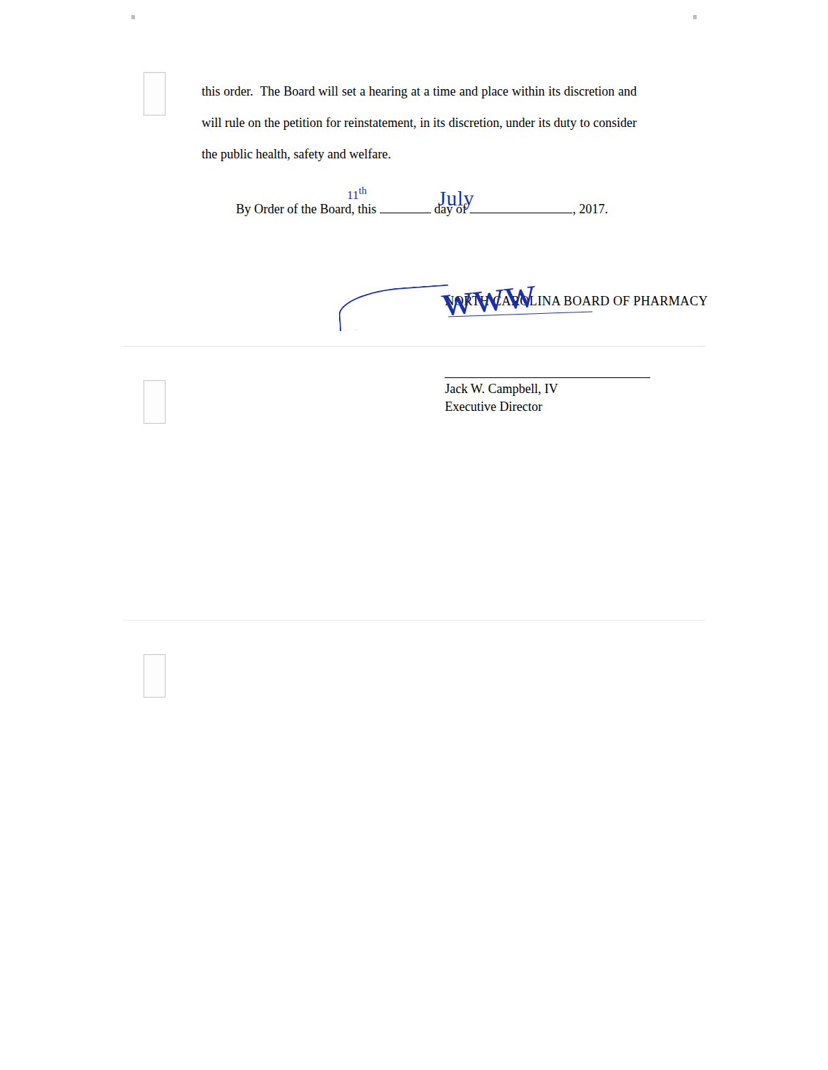this order. The Board will set a hearing at a time and place within its discretion and will rule on the petition for reinstatement, in its discretion, under its duty to consider the public health, safety and welfare.
By Order of the Board, this day of , 2017. 11th July
NORTH CAROLINA BOARD OF PHARMACY
www
Jack W. Campbell, IV
Executive Director